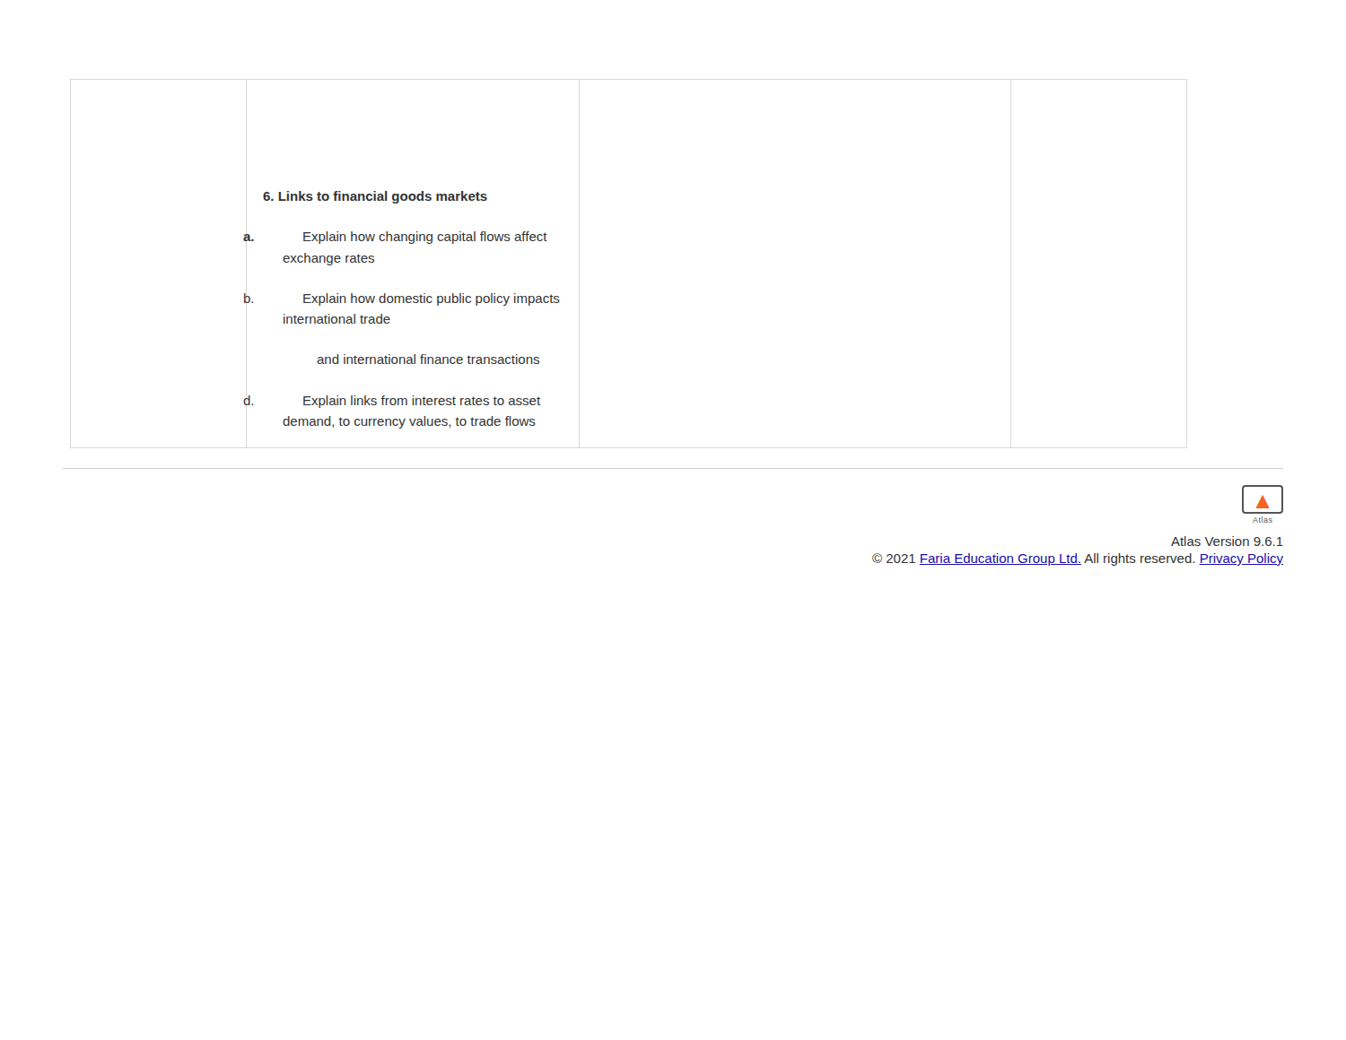| | 6. Links to financial goods markets a. Explain how changing capital flows affect exchange rates b. Explain how domestic public policy impacts international trade and international finance transactions d. Explain links from interest rates to asset demand, to currency values, to trade flows | | |
▲ Atlas
Atlas Version 9.6.1
© 2021 Faria Education Group Ltd. All rights reserved. Privacy Policy